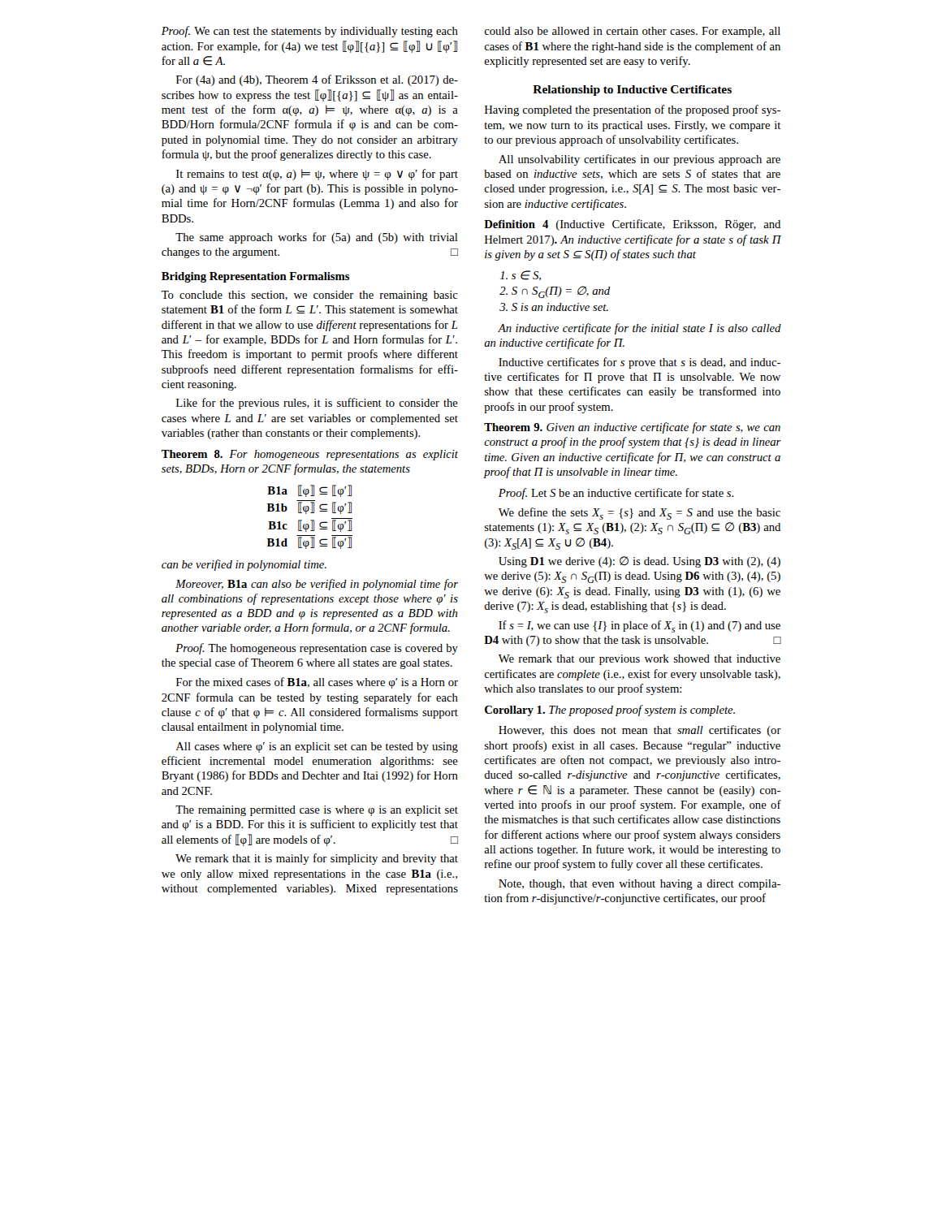Proof. We can test the statements by individually testing each action. For example, for (4a) we test ⟦φ⟧[{a}] ⊆ ⟦φ⟧ ∪ ⟦φ′⟧ for all a ∈ A.
For (4a) and (4b), Theorem 4 of Eriksson et al. (2017) describes how to express the test ⟦φ⟧[{a}] ⊆ ⟦ψ⟧ as an entailment test of the form α(φ, a) ⊨ ψ, where α(φ, a) is a BDD/Horn formula/2CNF formula if φ is and can be computed in polynomial time. They do not consider an arbitrary formula ψ, but the proof generalizes directly to this case.
It remains to test α(φ, a) ⊨ ψ, where ψ = φ ∨ φ′ for part (a) and ψ = φ ∨ ¬φ′ for part (b). This is possible in polynomial time for Horn/2CNF formulas (Lemma 1) and also for BDDs.
The same approach works for (5a) and (5b) with trivial changes to the argument. □
Bridging Representation Formalisms
To conclude this section, we consider the remaining basic statement B1 of the form L ⊆ L′. This statement is somewhat different in that we allow to use different representations for L and L′ – for example, BDDs for L and Horn formulas for L′. This freedom is important to permit proofs where different subproofs need different representation formalisms for efficient reasoning.
Like for the previous rules, it is sufficient to consider the cases where L and L′ are set variables or complemented set variables (rather than constants or their complements).
Theorem 8. For homogeneous representations as explicit sets, BDDs, Horn or 2CNF formulas, the statements
| B1a | ⟦φ⟧ ⊆ ⟦φ′⟧ |
| B1b | ⟦φ⟧ ⊆ ⟦φ′⟧ |
| B1c | ⟦φ⟧ ⊆ ⟦φ′⟧ |
| B1d | ⟦φ⟧ ⊆ ⟦φ′⟧ |
can be verified in polynomial time.
Moreover, B1a can also be verified in polynomial time for all combinations of representations except those where φ′ is represented as a BDD and φ is represented as a BDD with another variable order, a Horn formula, or a 2CNF formula.
Proof. The homogeneous representation case is covered by the special case of Theorem 6 where all states are goal states.
For the mixed cases of B1a, all cases where φ′ is a Horn or 2CNF formula can be tested by testing separately for each clause c of φ′ that φ ⊨ c. All considered formalisms support clausal entailment in polynomial time.
All cases where φ′ is an explicit set can be tested by using efficient incremental model enumeration algorithms: see Bryant (1986) for BDDs and Dechter and Itai (1992) for Horn and 2CNF.
The remaining permitted case is where φ is an explicit set and φ′ is a BDD. For this it is sufficient to explicitly test that all elements of ⟦φ⟧ are models of φ′. □
We remark that it is mainly for simplicity and brevity that we only allow mixed representations in the case B1a (i.e., without complemented variables). Mixed representations could also be allowed in certain other cases. For example, all cases of B1 where the right-hand side is the complement of an explicitly represented set are easy to verify.
Relationship to Inductive Certificates
Having completed the presentation of the proposed proof system, we now turn to its practical uses. Firstly, we compare it to our previous approach of unsolvability certificates.
All unsolvability certificates in our previous approach are based on inductive sets, which are sets S of states that are closed under progression, i.e., S[A] ⊆ S. The most basic version are inductive certificates.
Definition 4 (Inductive Certificate, Eriksson, Röger, and Helmert 2017). An inductive certificate for a state s of task Π is given by a set S ⊆ S(Π) of states such that
s ∈ S,
S ∩ SG(Π) = ∅, and
S is an inductive set.
An inductive certificate for the initial state I is also called an inductive certificate for Π.
Inductive certificates for s prove that s is dead, and inductive certificates for Π prove that Π is unsolvable. We now show that these certificates can easily be transformed into proofs in our proof system.
Theorem 9. Given an inductive certificate for state s, we can construct a proof in the proof system that {s} is dead in linear time. Given an inductive certificate for Π, we can construct a proof that Π is unsolvable in linear time.
Proof. Let S be an inductive certificate for state s.
We define the sets Xs = {s} and XS = S and use the basic statements (1): Xs ⊆ XS (B1), (2): XS ∩ SG(Π) ⊆ ∅ (B3) and (3): XS[A] ⊆ XS ∪ ∅ (B4).
Using D1 we derive (4): ∅ is dead. Using D3 with (2), (4) we derive (5): XS ∩ SG(Π) is dead. Using D6 with (3), (4), (5) we derive (6): XS is dead. Finally, using D3 with (1), (6) we derive (7): Xs is dead, establishing that {s} is dead.
If s = I, we can use {I} in place of Xs in (1) and (7) and use D4 with (7) to show that the task is unsolvable. □
We remark that our previous work showed that inductive certificates are complete (i.e., exist for every unsolvable task), which also translates to our proof system:
Corollary 1. The proposed proof system is complete.
However, this does not mean that small certificates (or short proofs) exist in all cases. Because “regular” inductive certificates are often not compact, we previously also introduced so-called r-disjunctive and r-conjunctive certificates, where r ∈ ℕ is a parameter. These cannot be (easily) converted into proofs in our proof system. For example, one of the mismatches is that such certificates allow case distinctions for different actions where our proof system always considers all actions together. In future work, it would be interesting to refine our proof system to fully cover all these certificates.
Note, though, that even without having a direct compilation from r-disjunctive/r-conjunctive certificates, our proof